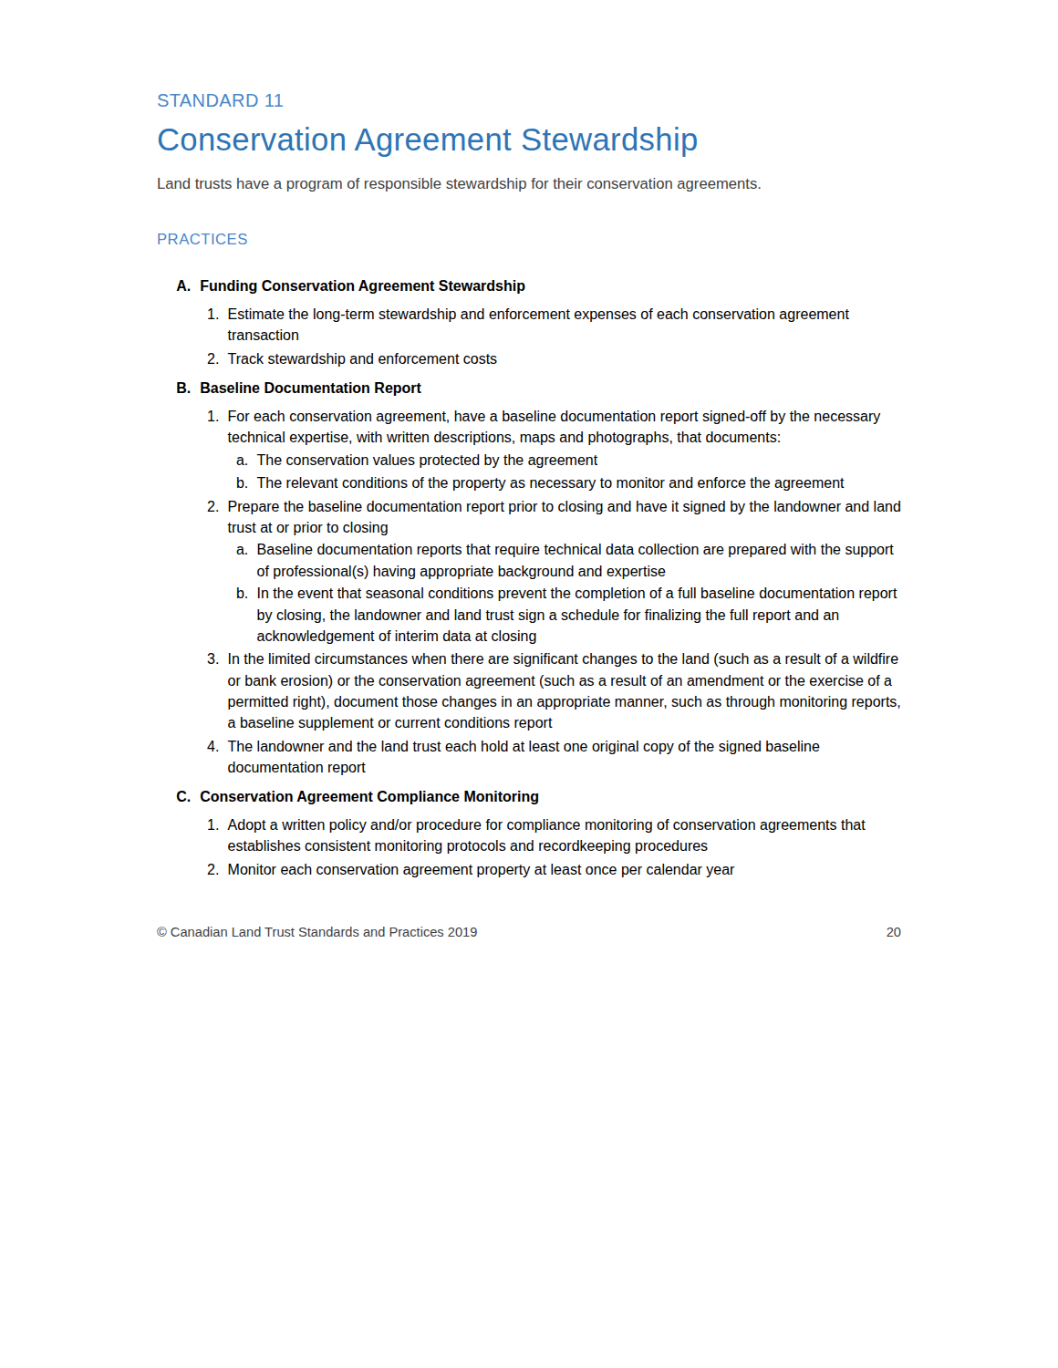STANDARD 11
Conservation Agreement Stewardship
Land trusts have a program of responsible stewardship for their conservation agreements.
PRACTICES
Funding Conservation Agreement Stewardship
Estimate the long-term stewardship and enforcement expenses of each conservation agreement transaction
Track stewardship and enforcement costs
Baseline Documentation Report
For each conservation agreement, have a baseline documentation report signed-off by the necessary technical expertise, with written descriptions, maps and photographs, that documents:
The conservation values protected by the agreement
The relevant conditions of the property as necessary to monitor and enforce the agreement
Prepare the baseline documentation report prior to closing and have it signed by the landowner and land trust at or prior to closing
Baseline documentation reports that require technical data collection are prepared with the support of professional(s) having appropriate background and expertise
In the event that seasonal conditions prevent the completion of a full baseline documentation report by closing, the landowner and land trust sign a schedule for finalizing the full report and an acknowledgement of interim data at closing
In the limited circumstances when there are significant changes to the land (such as a result of a wildfire or bank erosion) or the conservation agreement (such as a result of an amendment or the exercise of a permitted right), document those changes in an appropriate manner, such as through monitoring reports, a baseline supplement or current conditions report
The landowner and the land trust each hold at least one original copy of the signed baseline documentation report
Conservation Agreement Compliance Monitoring
Adopt a written policy and/or procedure for compliance monitoring of conservation agreements that establishes consistent monitoring protocols and recordkeeping procedures
Monitor each conservation agreement property at least once per calendar year
© Canadian Land Trust Standards and Practices 2019 20